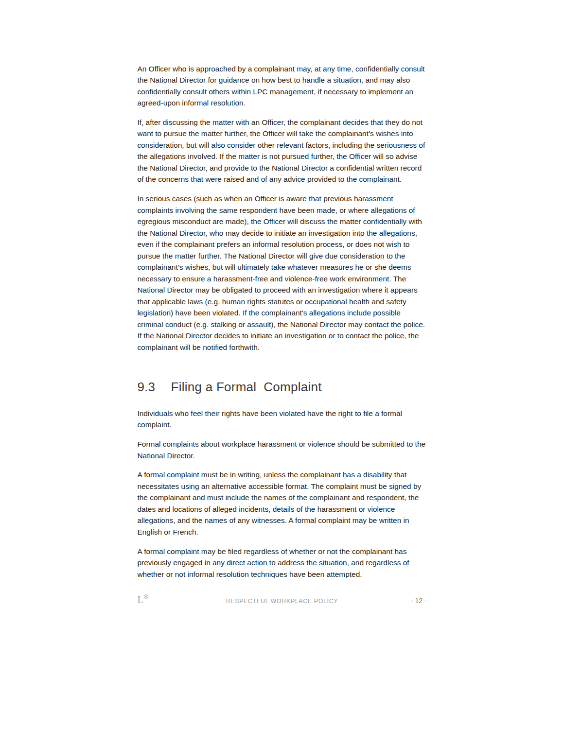An Officer who is approached by a complainant may, at any time, confidentially consult the National Director for guidance on how best to handle a situation, and may also confidentially consult others within LPC management, if necessary to implement an agreed-upon informal resolution.
If, after discussing the matter with an Officer, the complainant decides that they do not want to pursue the matter further, the Officer will take the complainant’s wishes into consideration, but will also consider other relevant factors, including the seriousness of the allegations involved. If the matter is not pursued further, the Officer will so advise the National Director, and provide to the National Director a confidential written record of the concerns that were raised and of any advice provided to the complainant.
In serious cases (such as when an Officer is aware that previous harassment complaints involving the same respondent have been made, or where allegations of egregious misconduct are made), the Officer will discuss the matter confidentially with the National Director, who may decide to initiate an investigation into the allegations, even if the complainant prefers an informal resolution process, or does not wish to pursue the matter further. The National Director will give due consideration to the complainant’s wishes, but will ultimately take whatever measures he or she deems necessary to ensure a harassment-free and violence-free work environment. The National Director may be obligated to proceed with an investigation where it appears that applicable laws (e.g. human rights statutes or occupational health and safety legislation) have been violated. If the complainant's allegations include possible criminal conduct (e.g. stalking or assault), the National Director may contact the police. If the National Director decides to initiate an investigation or to contact the police, the complainant will be notified forthwith.
9.3 Filing a Formal Complaint
Individuals who feel their rights have been violated have the right to file a formal complaint.
Formal complaints about workplace harassment or violence should be submitted to the National Director.
A formal complaint must be in writing, unless the complainant has a disability that necessitates using an alternative accessible format. The complaint must be signed by the complainant and must include the names of the complainant and respondent, the dates and locations of alleged incidents, details of the harassment or violence allegations, and the names of any witnesses. A formal complaint may be written in English or French.
A formal complaint may be filed regardless of whether or not the complainant has previously engaged in any direct action to address the situation, and regardless of whether or not informal resolution techniques have been attempted.
L❄
RESPECTFUL WORKPLACE POLICY
- 12 -